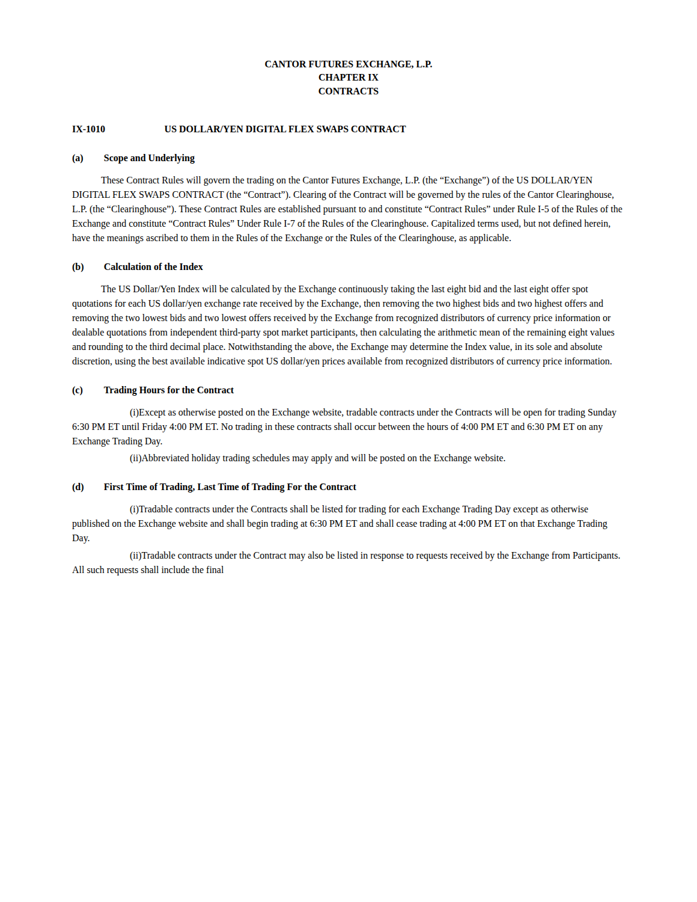CANTOR FUTURES EXCHANGE, L.P.
CHAPTER IX
CONTRACTS
IX-1010 US DOLLAR/YEN DIGITAL FLEX SWAPS CONTRACT
(a) Scope and Underlying
These Contract Rules will govern the trading on the Cantor Futures Exchange, L.P. (the “Exchange”) of the US DOLLAR/YEN DIGITAL FLEX SWAPS CONTRACT (the “Contract”). Clearing of the Contract will be governed by the rules of the Cantor Clearinghouse, L.P. (the “Clearinghouse”). These Contract Rules are established pursuant to and constitute “Contract Rules” under Rule I-5 of the Rules of the Exchange and constitute “Contract Rules” Under Rule I-7 of the Rules of the Clearinghouse. Capitalized terms used, but not defined herein, have the meanings ascribed to them in the Rules of the Exchange or the Rules of the Clearinghouse, as applicable.
(b) Calculation of the Index
The US Dollar/Yen Index will be calculated by the Exchange continuously taking the last eight bid and the last eight offer spot quotations for each US dollar/yen exchange rate received by the Exchange, then removing the two highest bids and two highest offers and removing the two lowest bids and two lowest offers received by the Exchange from recognized distributors of currency price information or dealable quotations from independent third-party spot market participants, then calculating the arithmetic mean of the remaining eight values and rounding to the third decimal place. Notwithstanding the above, the Exchange may determine the Index value, in its sole and absolute discretion, using the best available indicative spot US dollar/yen prices available from recognized distributors of currency price information.
(c) Trading Hours for the Contract
(i) Except as otherwise posted on the Exchange website, tradable contracts under the Contracts will be open for trading Sunday 6:30 PM ET until Friday 4:00 PM ET. No trading in these contracts shall occur between the hours of 4:00 PM ET and 6:30 PM ET on any Exchange Trading Day.
(ii) Abbreviated holiday trading schedules may apply and will be posted on the Exchange website.
(d) First Time of Trading, Last Time of Trading For the Contract
(i) Tradable contracts under the Contracts shall be listed for trading for each Exchange Trading Day except as otherwise published on the Exchange website and shall begin trading at 6:30 PM ET and shall cease trading at 4:00 PM ET on that Exchange Trading Day.
(ii) Tradable contracts under the Contract may also be listed in response to requests received by the Exchange from Participants. All such requests shall include the final